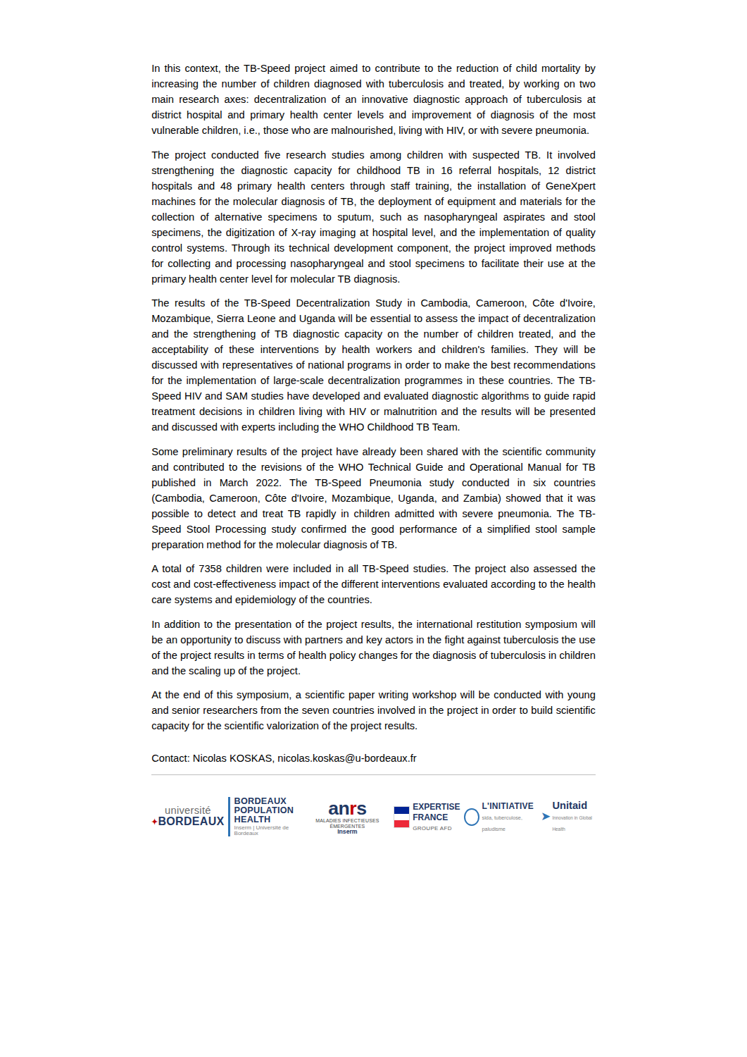In this context, the TB-Speed project aimed to contribute to the reduction of child mortality by increasing the number of children diagnosed with tuberculosis and treated, by working on two main research axes: decentralization of an innovative diagnostic approach of tuberculosis at district hospital and primary health center levels and improvement of diagnosis of the most vulnerable children, i.e., those who are malnourished, living with HIV, or with severe pneumonia.
The project conducted five research studies among children with suspected TB. It involved strengthening the diagnostic capacity for childhood TB in 16 referral hospitals, 12 district hospitals and 48 primary health centers through staff training, the installation of GeneXpert machines for the molecular diagnosis of TB, the deployment of equipment and materials for the collection of alternative specimens to sputum, such as nasopharyngeal aspirates and stool specimens, the digitization of X-ray imaging at hospital level, and the implementation of quality control systems. Through its technical development component, the project improved methods for collecting and processing nasopharyngeal and stool specimens to facilitate their use at the primary health center level for molecular TB diagnosis.
The results of the TB-Speed Decentralization Study in Cambodia, Cameroon, Côte d'Ivoire, Mozambique, Sierra Leone and Uganda will be essential to assess the impact of decentralization and the strengthening of TB diagnostic capacity on the number of children treated, and the acceptability of these interventions by health workers and children's families. They will be discussed with representatives of national programs in order to make the best recommendations for the implementation of large-scale decentralization programmes in these countries. The TB-Speed HIV and SAM studies have developed and evaluated diagnostic algorithms to guide rapid treatment decisions in children living with HIV or malnutrition and the results will be presented and discussed with experts including the WHO Childhood TB Team.
Some preliminary results of the project have already been shared with the scientific community and contributed to the revisions of the WHO Technical Guide and Operational Manual for TB published in March 2022. The TB-Speed Pneumonia study conducted in six countries (Cambodia, Cameroon, Côte d'Ivoire, Mozambique, Uganda, and Zambia) showed that it was possible to detect and treat TB rapidly in children admitted with severe pneumonia. The TB-Speed Stool Processing study confirmed the good performance of a simplified stool sample preparation method for the molecular diagnosis of TB.
A total of 7358 children were included in all TB-Speed studies. The project also assessed the cost and cost-effectiveness impact of the different interventions evaluated according to the health care systems and epidemiology of the countries.
In addition to the presentation of the project results, the international restitution symposium will be an opportunity to discuss with partners and key actors in the fight against tuberculosis the use of the project results in terms of health policy changes for the diagnosis of tuberculosis in children and the scaling up of the project.
At the end of this symposium, a scientific paper writing workshop will be conducted with young and senior researchers from the seven countries involved in the project in order to build scientific capacity for the scientific valorization of the project results.
Contact: Nicolas KOSKAS, nicolas.koskas@u-bordeaux.fr
université ✦BORDEAUX
BORDEAUX POPULATION HEALTH Inserm | Université de Bordeaux
anrs MALADIES INFECTIEUSES ÉMERGENTES Inserm
EXPERTISE
FRANCE
GROUPE AFD
L'INITIATIVE
sida, tuberculose, paludisme
➤ Unitaid
Innovation in Global Health